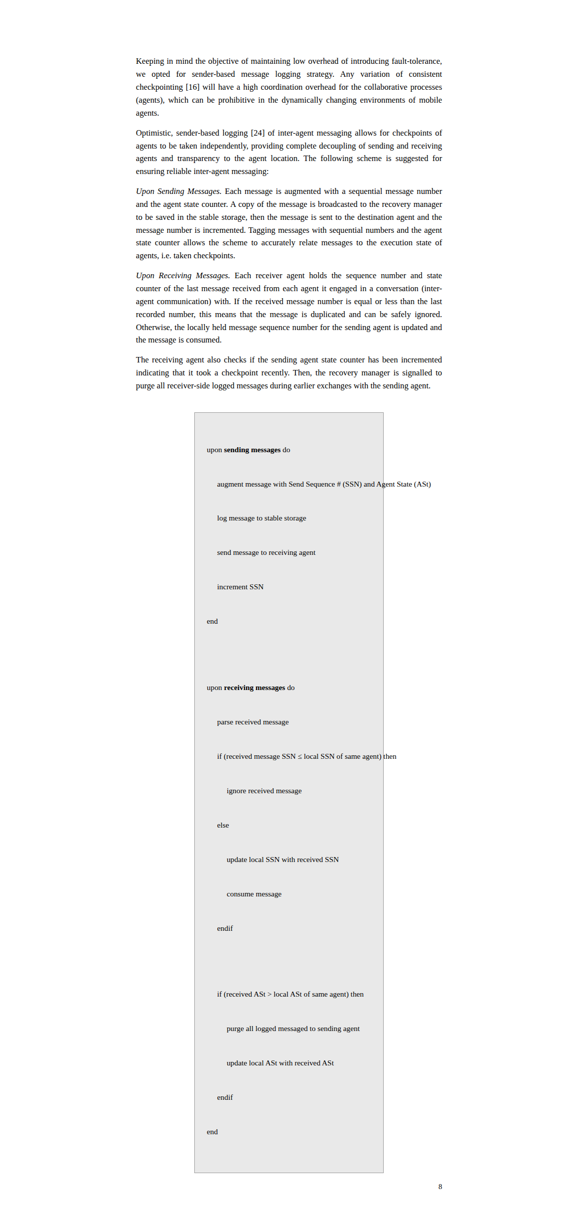Keeping in mind the objective of maintaining low overhead of introducing fault-tolerance, we opted for sender-based message logging strategy. Any variation of consistent checkpointing [16] will have a high coordination overhead for the collaborative processes (agents), which can be prohibitive in the dynamically changing environments of mobile agents.
Optimistic, sender-based logging [24] of inter-agent messaging allows for checkpoints of agents to be taken independently, providing complete decoupling of sending and receiving agents and transparency to the agent location. The following scheme is suggested for ensuring reliable inter-agent messaging:
Upon Sending Messages. Each message is augmented with a sequential message number and the agent state counter. A copy of the message is broadcasted to the recovery manager to be saved in the stable storage, then the message is sent to the destination agent and the message number is incremented. Tagging messages with sequential numbers and the agent state counter allows the scheme to accurately relate messages to the execution state of agents, i.e. taken checkpoints.
Upon Receiving Messages. Each receiver agent holds the sequence number and state counter of the last message received from each agent it engaged in a conversation (inter-agent communication) with. If the received message number is equal or less than the last recorded number, this means that the message is duplicated and can be safely ignored. Otherwise, the locally held message sequence number for the sending agent is updated and the message is consumed.
The receiving agent also checks if the sending agent state counter has been incremented indicating that it took a checkpoint recently. Then, the recovery manager is signalled to purge all receiver-side logged messages during earlier exchanges with the sending agent.
upon sending messages do
augment message with Send Sequence # (SSN) and Agent State (ASt)
log message to stable storage
send message to receiving agent
increment SSN
end
upon receiving messages do
parse received message
if (received message SSN ≤ local SSN of same agent) then
ignore received message
else
update local SSN with received SSN
consume message
endif
if (received ASt > local ASt of same agent) then
purge all logged messaged to sending agent
update local ASt with received ASt
endif
end
8